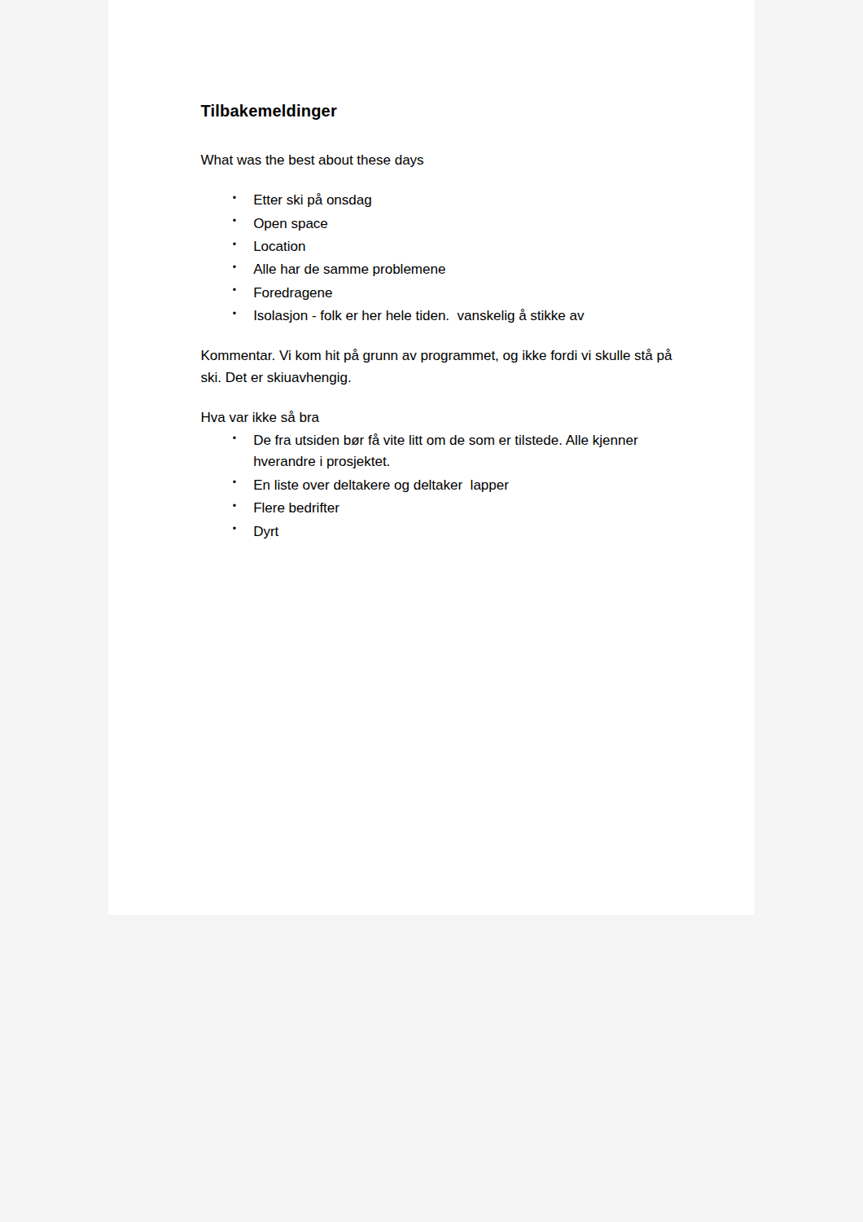Tilbakemeldinger
What was the best about these days
Etter ski på onsdag
Open space
Location
Alle har de samme problemene
Foredragene
Isolasjon - folk er her hele tiden. vanskelig å stikke av
Kommentar. Vi kom hit på grunn av programmet, og ikke fordi vi skulle stå på ski. Det er skiuavhengig.
Hva var ikke så bra
De fra utsiden bør få vite litt om de som er tilstede. Alle kjenner hverandre i prosjektet.
En liste over deltakere og deltaker lapper
Flere bedrifter
Dyrt